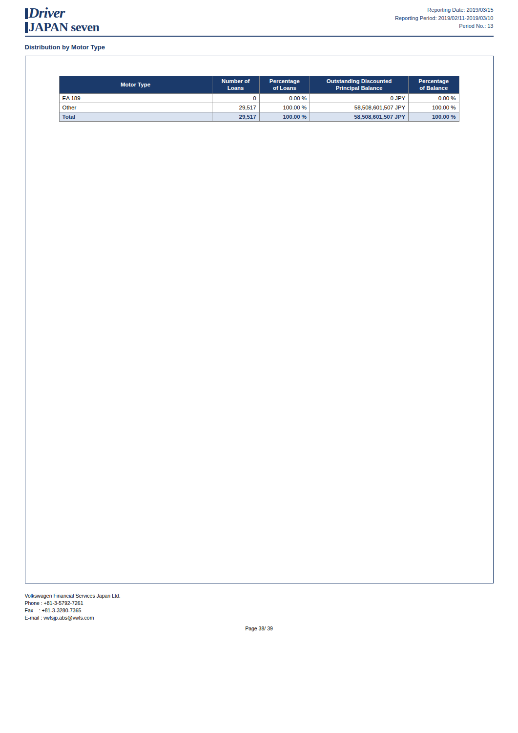Driver
JAPAN seven
Reporting Date: 2019/03/15
Reporting Period: 2019/02/11-2019/03/10
Period No.: 13
Distribution by Motor Type
| Motor Type | Number of Loans | Percentage of Loans | Outstanding Discounted Principal Balance | Percentage of Balance |
| --- | --- | --- | --- | --- |
| EA 189 | 0 | 0.00 % | 0 JPY | 0.00 % |
| Other | 29,517 | 100.00 % | 58,508,601,507 JPY | 100.00 % |
| Total | 29,517 | 100.00 % | 58,508,601,507 JPY | 100.00 % |
Volkswagen Financial Services Japan Ltd.
Phone : +81-3-5792-7261
Fax : +81-3-3280-7365
E-mail : vwfsjp.abs@vwfs.com
Page 38/ 39